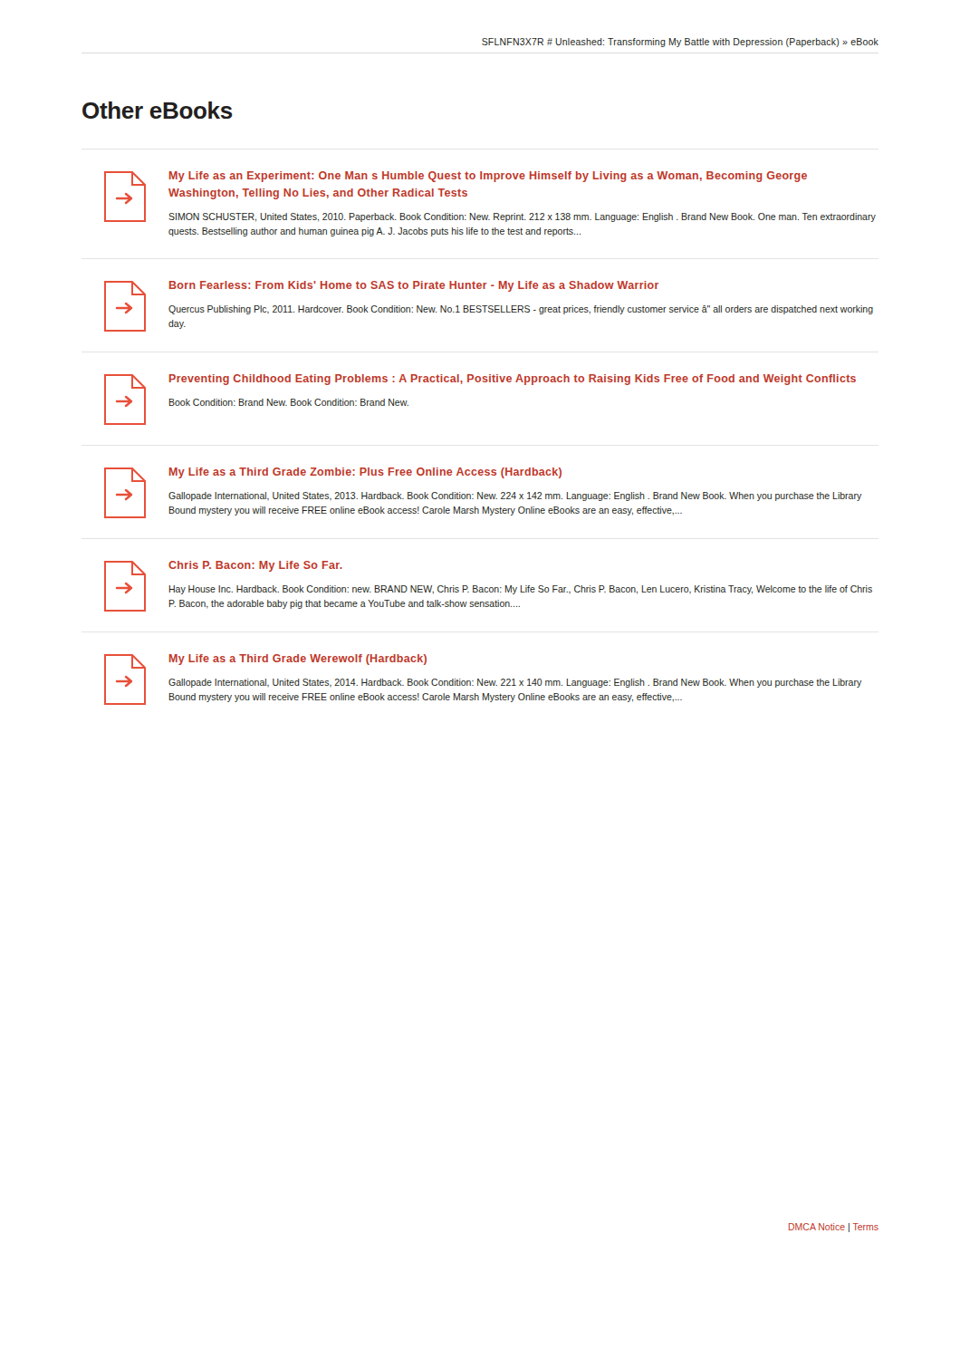SFLNFN3X7R # Unleashed: Transforming My Battle with Depression (Paperback) » eBook
Other eBooks
My Life as an Experiment: One Man s Humble Quest to Improve Himself by Living as a Woman, Becoming George Washington, Telling No Lies, and Other Radical Tests
SIMON SCHUSTER, United States, 2010. Paperback. Book Condition: New. Reprint. 212 x 138 mm. Language: English . Brand New Book. One man. Ten extraordinary quests. Bestselling author and human guinea pig A. J. Jacobs puts his life to the test and reports...
Born Fearless: From Kids' Home to SAS to Pirate Hunter - My Life as a Shadow Warrior
Quercus Publishing Plc, 2011. Hardcover. Book Condition: New. No.1 BESTSELLERS - great prices, friendly customer service â" all orders are dispatched next working day.
Preventing Childhood Eating Problems : A Practical, Positive Approach to Raising Kids Free of Food and Weight Conflicts
Book Condition: Brand New. Book Condition: Brand New.
My Life as a Third Grade Zombie: Plus Free Online Access (Hardback)
Gallopade International, United States, 2013. Hardback. Book Condition: New. 224 x 142 mm. Language: English . Brand New Book. When you purchase the Library Bound mystery you will receive FREE online eBook access! Carole Marsh Mystery Online eBooks are an easy, effective,...
Chris P. Bacon: My Life So Far.
Hay House Inc. Hardback. Book Condition: new. BRAND NEW, Chris P. Bacon: My Life So Far., Chris P. Bacon, Len Lucero, Kristina Tracy, Welcome to the life of Chris P. Bacon, the adorable baby pig that became a YouTube and talk-show sensation....
My Life as a Third Grade Werewolf (Hardback)
Gallopade International, United States, 2014. Hardback. Book Condition: New. 221 x 140 mm. Language: English . Brand New Book. When you purchase the Library Bound mystery you will receive FREE online eBook access! Carole Marsh Mystery Online eBooks are an easy, effective,...
DMCA Notice | Terms